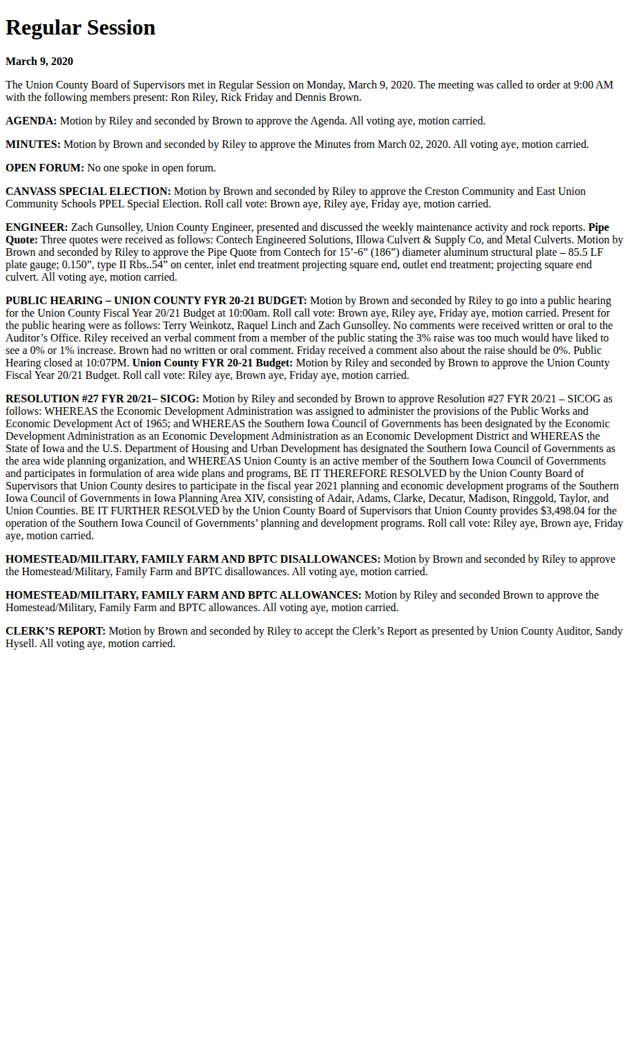Regular Session
March 9, 2020
The Union County Board of Supervisors met in Regular Session on Monday, March 9, 2020. The meeting was called to order at 9:00 AM with the following members present: Ron Riley, Rick Friday and Dennis Brown.
AGENDA: Motion by Riley and seconded by Brown to approve the Agenda. All voting aye, motion carried.
MINUTES: Motion by Brown and seconded by Riley to approve the Minutes from March 02, 2020. All voting aye, motion carried.
OPEN FORUM: No one spoke in open forum.
CANVASS SPECIAL ELECTION: Motion by Brown and seconded by Riley to approve the Creston Community and East Union Community Schools PPEL Special Election. Roll call vote: Brown aye, Riley aye, Friday aye, motion carried.
ENGINEER: Zach Gunsolley, Union County Engineer, presented and discussed the weekly maintenance activity and rock reports. Pipe Quote: Three quotes were received as follows: Contech Engineered Solutions, Illowa Culvert & Supply Co, and Metal Culverts. Motion by Brown and seconded by Riley to approve the Pipe Quote from Contech for 15’-6” (186”) diameter aluminum structural plate – 85.5 LF plate gauge; 0.150”, type II Rbs..54” on center, inlet end treatment projecting square end, outlet end treatment; projecting square end culvert. All voting aye, motion carried.
PUBLIC HEARING – UNION COUNTY FYR 20-21 BUDGET: Motion by Brown and seconded by Riley to go into a public hearing for the Union County Fiscal Year 20/21 Budget at 10:00am. Roll call vote: Brown aye, Riley aye, Friday aye, motion carried. Present for the public hearing were as follows: Terry Weinkotz, Raquel Linch and Zach Gunsolley. No comments were received written or oral to the Auditor’s Office. Riley received an verbal comment from a member of the public stating the 3% raise was too much would have liked to see a 0% or 1% increase. Brown had no written or oral comment. Friday received a comment also about the raise should be 0%. Public Hearing closed at 10:07PM. Union County FYR 20-21 Budget: Motion by Riley and seconded by Brown to approve the Union County Fiscal Year 20/21 Budget. Roll call vote: Riley aye, Brown aye, Friday aye, motion carried.
RESOLUTION #27 FYR 20/21– SICOG: Motion by Riley and seconded by Brown to approve Resolution #27 FYR 20/21 – SICOG as follows: WHEREAS the Economic Development Administration was assigned to administer the provisions of the Public Works and Economic Development Act of 1965; and WHEREAS the Southern Iowa Council of Governments has been designated by the Economic Development Administration as an Economic Development Administration as an Economic Development District and WHEREAS the State of Iowa and the U.S. Department of Housing and Urban Development has designated the Southern Iowa Council of Governments as the area wide planning organization, and WHEREAS Union County is an active member of the Southern Iowa Council of Governments and participates in formulation of area wide plans and programs, BE IT THEREFORE RESOLVED by the Union County Board of Supervisors that Union County desires to participate in the fiscal year 2021 planning and economic development programs of the Southern Iowa Council of Governments in Iowa Planning Area XIV, consisting of Adair, Adams, Clarke, Decatur, Madison, Ringgold, Taylor, and Union Counties. BE IT FURTHER RESOLVED by the Union County Board of Supervisors that Union County provides $3,498.04 for the operation of the Southern Iowa Council of Governments’ planning and development programs. Roll call vote: Riley aye, Brown aye, Friday aye, motion carried.
HOMESTEAD/MILITARY, FAMILY FARM AND BPTC DISALLOWANCES: Motion by Brown and seconded by Riley to approve the Homestead/Military, Family Farm and BPTC disallowances. All voting aye, motion carried.
HOMESTEAD/MILITARY, FAMILY FARM AND BPTC ALLOWANCES: Motion by Riley and seconded Brown to approve the Homestead/Military, Family Farm and BPTC allowances. All voting aye, motion carried.
CLERK’S REPORT: Motion by Brown and seconded by Riley to accept the Clerk’s Report as presented by Union County Auditor, Sandy Hysell. All voting aye, motion carried.